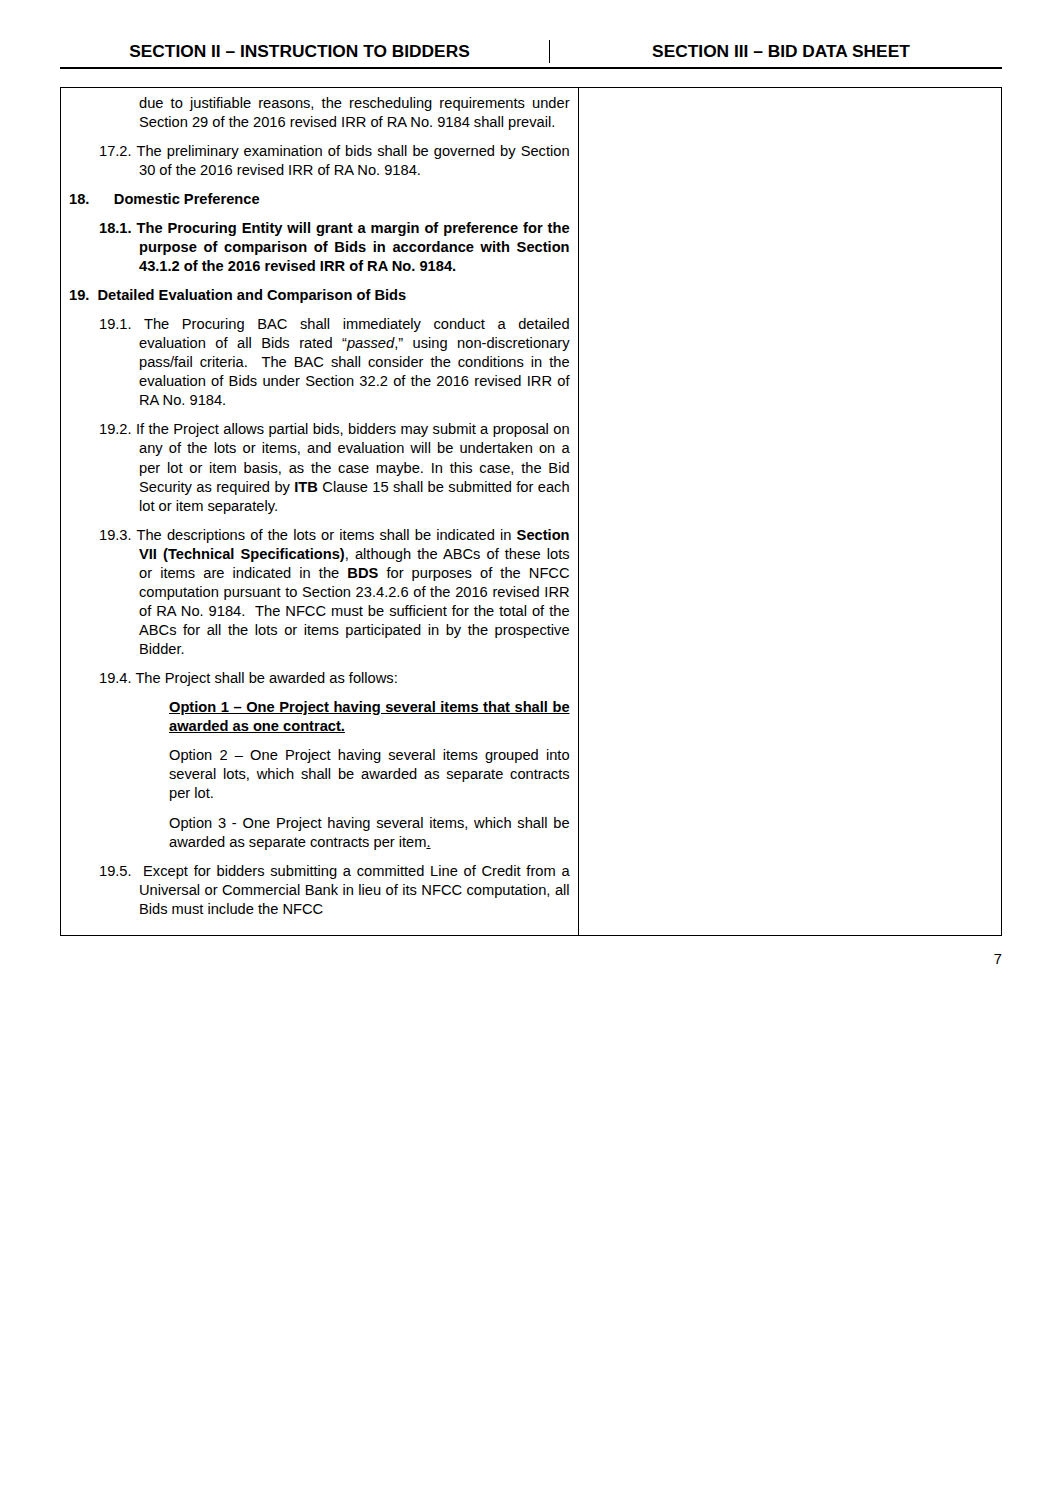SECTION II – INSTRUCTION TO BIDDERS
SECTION III – BID DATA SHEET
| due to justifiable reasons, the rescheduling requirements under Section 29 of the 2016 revised IRR of RA No. 9184 shall prevail. 17.2. The preliminary examination of bids shall be governed by Section 30 of the 2016 revised IRR of RA No. 9184. 18. Domestic Preference 18.1. The Procuring Entity will grant a margin of preference for the purpose of comparison of Bids in accordance with Section 43.1.2 of the 2016 revised IRR of RA No. 9184. 19. Detailed Evaluation and Comparison of Bids 19.1. The Procuring BAC shall immediately conduct a detailed evaluation of all Bids rated “ passed ,” using non-discretionary pass/fail criteria. The BAC shall consider the conditions in the evaluation of Bids under Section 32.2 of the 2016 revised IRR of RA No. 9184. 19.2. If the Project allows partial bids, bidders may submit a proposal on any of the lots or items, and evaluation will be undertaken on a per lot or item basis, as the case maybe. In this case, the Bid Security as required by ITB Clause 15 shall be submitted for each lot or item separately. 19.3. The descriptions of the lots or items shall be indicated in Section VII (Technical Specifications) , although the ABCs of these lots or items are indicated in the BDS for purposes of the NFCC computation pursuant to Section 23.4.2.6 of the 2016 revised IRR of RA No. 9184. The NFCC must be sufficient for the total of the ABCs for all the lots or items participated in by the prospective Bidder. 19.4. The Project shall be awarded as follows: Option 1 – One Project having several items that shall be awarded as one contract. Option 2 – One Project having several items grouped into several lots, which shall be awarded as separate contracts per lot. Option 3 - One Project having several items, which shall be awarded as separate contracts per item . 19.5. Except for bidders submitting a committed Line of Credit from a Universal or Commercial Bank in lieu of its NFCC computation, all Bids must include the NFCC | |
7